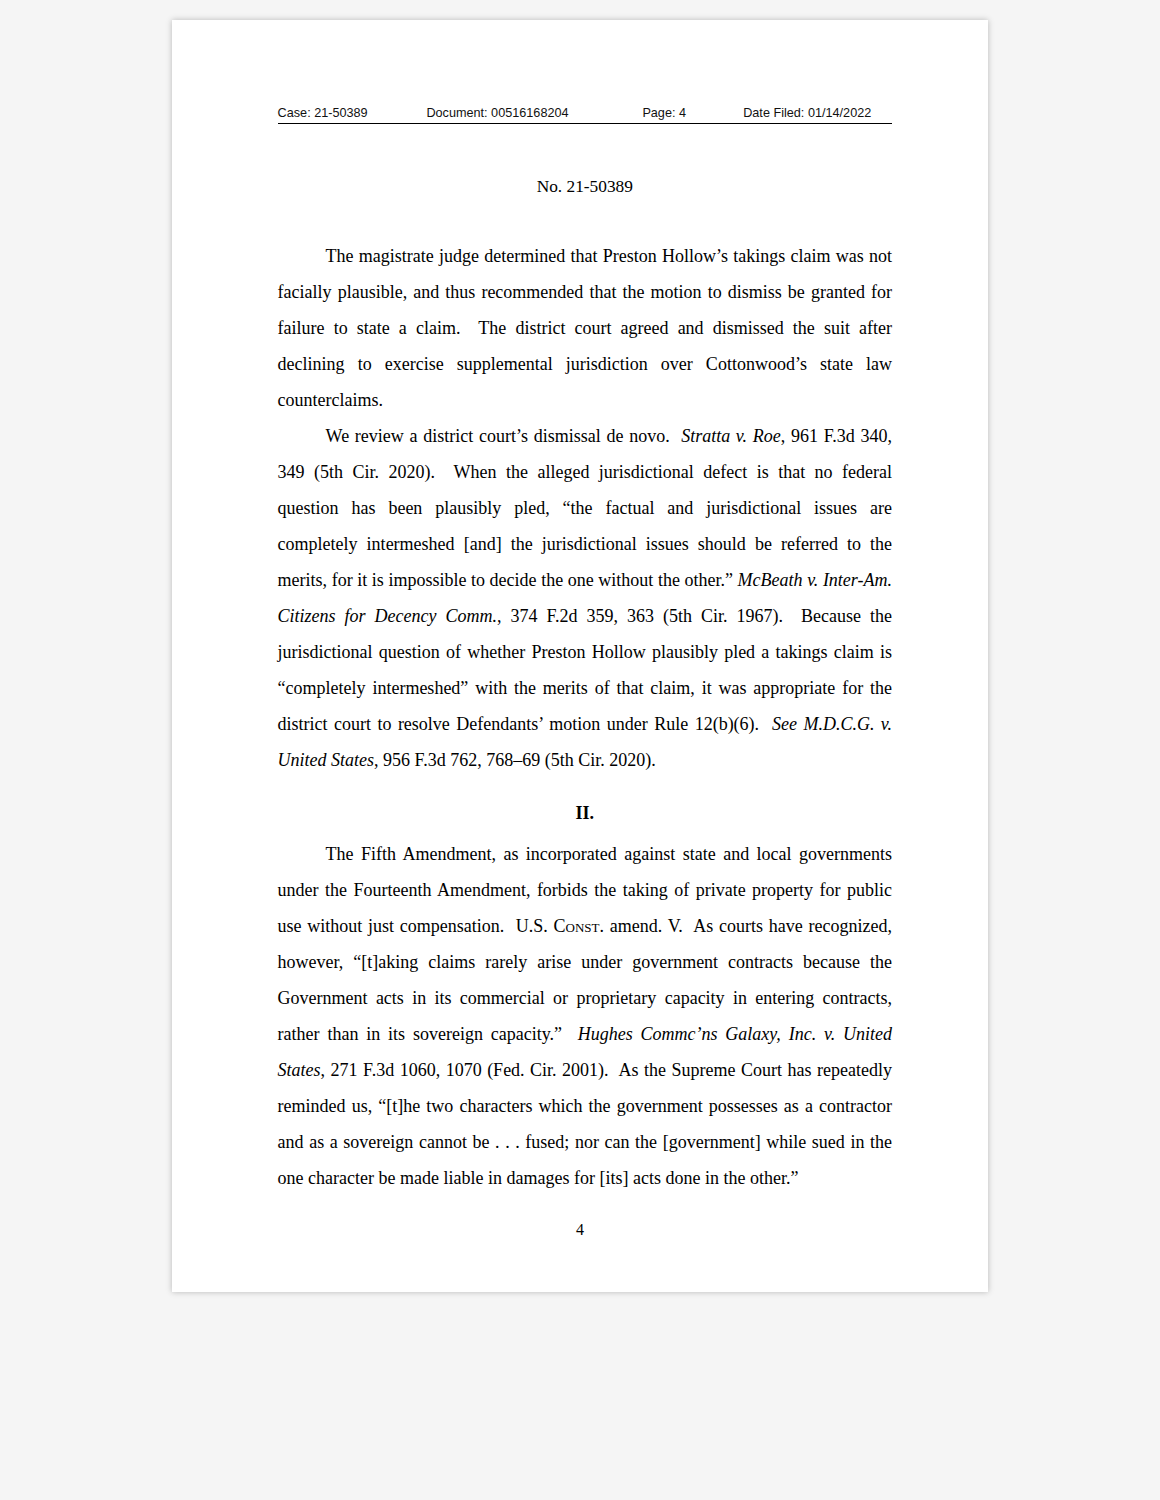Case: 21-50389 Document: 00516168204 Page: 4 Date Filed: 01/14/2022
No. 21-50389
The magistrate judge determined that Preston Hollow’s takings claim was not facially plausible, and thus recommended that the motion to dismiss be granted for failure to state a claim. The district court agreed and dismissed the suit after declining to exercise supplemental jurisdiction over Cottonwood’s state law counterclaims.
We review a district court’s dismissal de novo. Stratta v. Roe, 961 F.3d 340, 349 (5th Cir. 2020). When the alleged jurisdictional defect is that no federal question has been plausibly pled, “the factual and jurisdictional issues are completely intermeshed [and] the jurisdictional issues should be referred to the merits, for it is impossible to decide the one without the other.” McBeath v. Inter-Am. Citizens for Decency Comm., 374 F.2d 359, 363 (5th Cir. 1967). Because the jurisdictional question of whether Preston Hollow plausibly pled a takings claim is “completely intermeshed” with the merits of that claim, it was appropriate for the district court to resolve Defendants’ motion under Rule 12(b)(6). See M.D.C.G. v. United States, 956 F.3d 762, 768–69 (5th Cir. 2020).
II.
The Fifth Amendment, as incorporated against state and local governments under the Fourteenth Amendment, forbids the taking of private property for public use without just compensation. U.S. Const. amend. V. As courts have recognized, however, “[t]aking claims rarely arise under government contracts because the Government acts in its commercial or proprietary capacity in entering contracts, rather than in its sovereign capacity.” Hughes Commc’ns Galaxy, Inc. v. United States, 271 F.3d 1060, 1070 (Fed. Cir. 2001). As the Supreme Court has repeatedly reminded us, “[t]he two characters which the government possesses as a contractor and as a sovereign cannot be . . . fused; nor can the [government] while sued in the one character be made liable in damages for [its] acts done in the other.”
4